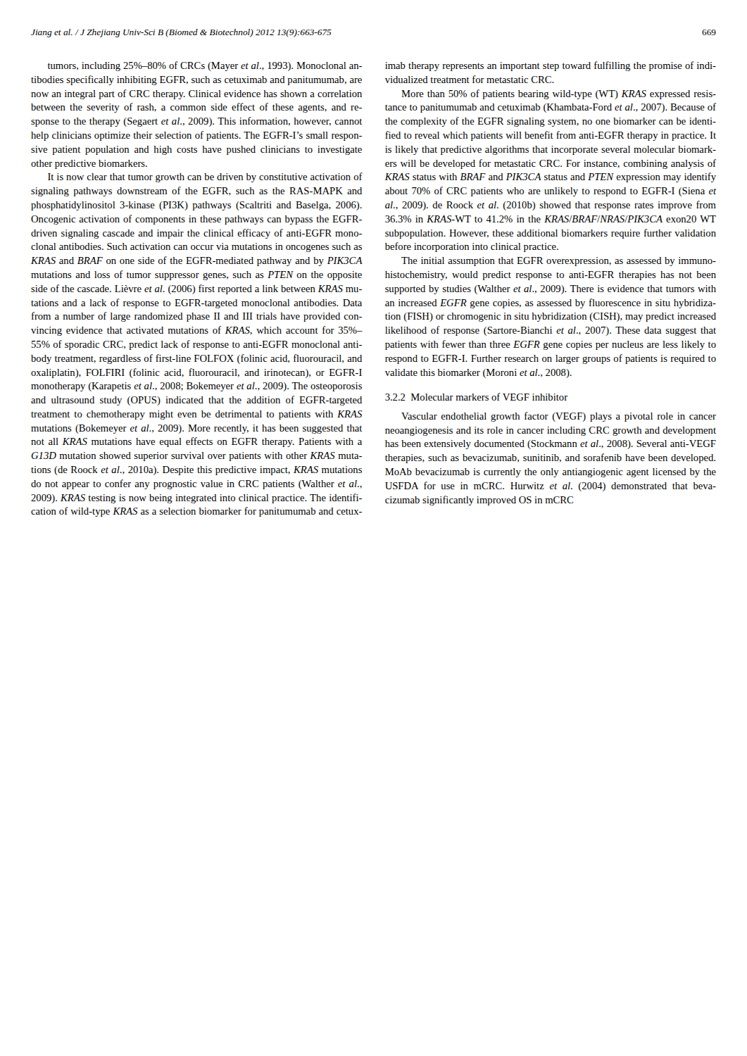Jiang et al. / J Zhejiang Univ-Sci B (Biomed & Biotechnol) 2012 13(9):663-675 669
tumors, including 25%–80% of CRCs (Mayer et al., 1993). Monoclonal antibodies specifically inhibiting EGFR, such as cetuximab and panitumumab, are now an integral part of CRC therapy. Clinical evidence has shown a correlation between the severity of rash, a common side effect of these agents, and response to the therapy (Segaert et al., 2009). This information, however, cannot help clinicians optimize their selection of patients. The EGFR-I’s small responsive patient population and high costs have pushed clinicians to investigate other predictive biomarkers.
It is now clear that tumor growth can be driven by constitutive activation of signaling pathways downstream of the EGFR, such as the RAS-MAPK and phosphatidylinositol 3-kinase (PI3K) pathways (Scaltriti and Baselga, 2006). Oncogenic activation of components in these pathways can bypass the EGFR-driven signaling cascade and impair the clinical efficacy of anti-EGFR monoclonal antibodies. Such activation can occur via mutations in oncogenes such as KRAS and BRAF on one side of the EGFR-mediated pathway and by PIK3CA mutations and loss of tumor suppressor genes, such as PTEN on the opposite side of the cascade. Lièvre et al. (2006) first reported a link between KRAS mutations and a lack of response to EGFR-targeted monoclonal antibodies. Data from a number of large randomized phase II and III trials have provided convincing evidence that activated mutations of KRAS, which account for 35%–55% of sporadic CRC, predict lack of response to anti-EGFR monoclonal antibody treatment, regardless of first-line FOLFOX (folinic acid, fluorouracil, and oxaliplatin), FOLFIRI (folinic acid, fluorouracil, and irinotecan), or EGFR-I monotherapy (Karapetis et al., 2008; Bokemeyer et al., 2009). The osteoporosis and ultrasound study (OPUS) indicated that the addition of EGFR-targeted treatment to chemotherapy might even be detrimental to patients with KRAS mutations (Bokemeyer et al., 2009). More recently, it has been suggested that not all KRAS mutations have equal effects on EGFR therapy. Patients with a G13D mutation showed superior survival over patients with other KRAS mutations (de Roock et al., 2010a). Despite this predictive impact, KRAS mutations do not appear to confer any prognostic value in CRC patients (Walther et al., 2009). KRAS testing is now being integrated into clinical practice. The identification of wild-type KRAS as a selection biomarker for panitumumab and cetuximab therapy represents an important step toward fulfilling the promise of individualized treatment for metastatic CRC.
More than 50% of patients bearing wild-type (WT) KRAS expressed resistance to panitumumab and cetuximab (Khambata-Ford et al., 2007). Because of the complexity of the EGFR signaling system, no one biomarker can be identified to reveal which patients will benefit from anti-EGFR therapy in practice. It is likely that predictive algorithms that incorporate several molecular biomarkers will be developed for metastatic CRC. For instance, combining analysis of KRAS status with BRAF and PIK3CA status and PTEN expression may identify about 70% of CRC patients who are unlikely to respond to EGFR-I (Siena et al., 2009). de Roock et al. (2010b) showed that response rates improve from 36.3% in KRAS-WT to 41.2% in the KRAS/BRAF/NRAS/PIK3CA exon20 WT subpopulation. However, these additional biomarkers require further validation before incorporation into clinical practice.
The initial assumption that EGFR overexpression, as assessed by immunohistochemistry, would predict response to anti-EGFR therapies has not been supported by studies (Walther et al., 2009). There is evidence that tumors with an increased EGFR gene copies, as assessed by fluorescence in situ hybridization (FISH) or chromogenic in situ hybridization (CISH), may predict increased likelihood of response (Sartore-Bianchi et al., 2007). These data suggest that patients with fewer than three EGFR gene copies per nucleus are less likely to respond to EGFR-I. Further research on larger groups of patients is required to validate this biomarker (Moroni et al., 2008).
3.2.2 Molecular markers of VEGF inhibitor
Vascular endothelial growth factor (VEGF) plays a pivotal role in cancer neoangiogenesis and its role in cancer including CRC growth and development has been extensively documented (Stockmann et al., 2008). Several anti-VEGF therapies, such as bevacizumab, sunitinib, and sorafenib have been developed. MoAb bevacizumab is currently the only antiangiogenic agent licensed by the USFDA for use in mCRC. Hurwitz et al. (2004) demonstrated that bevacizumab significantly improved OS in mCRC